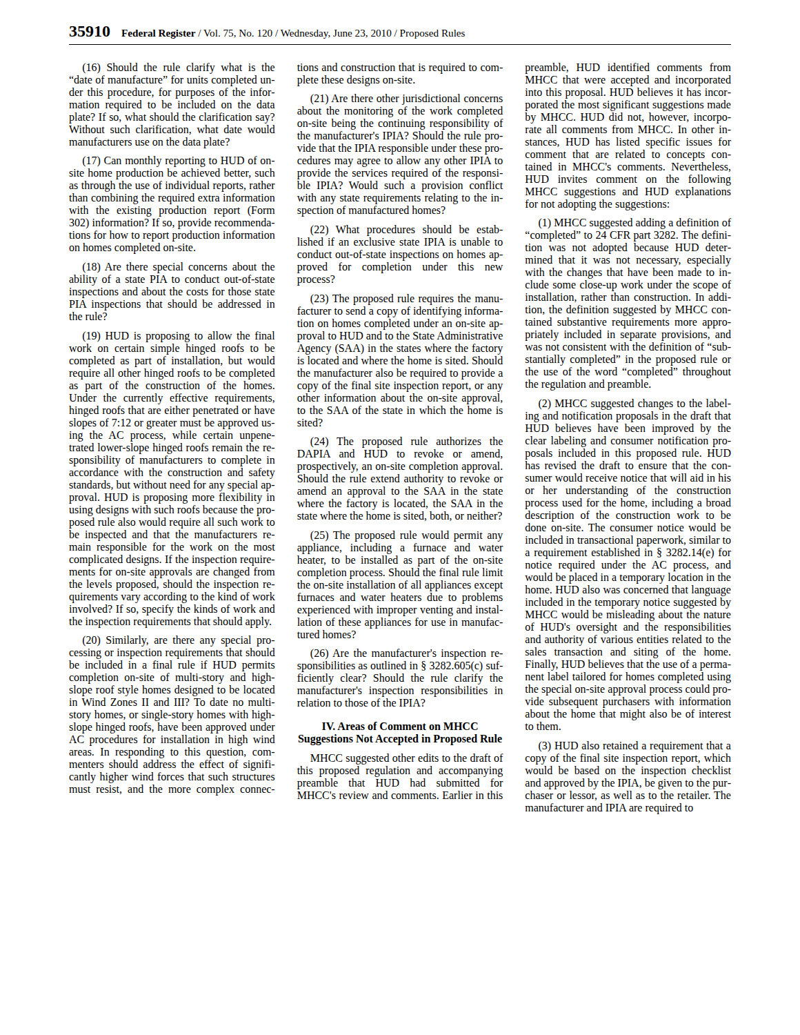35910 Federal Register / Vol. 75, No. 120 / Wednesday, June 23, 2010 / Proposed Rules
(16) Should the rule clarify what is the “date of manufacture” for units completed under this procedure, for purposes of the information required to be included on the data plate? If so, what should the clarification say? Without such clarification, what date would manufacturers use on the data plate?
(17) Can monthly reporting to HUD of on-site home production be achieved better, such as through the use of individual reports, rather than combining the required extra information with the existing production report (Form 302) information? If so, provide recommendations for how to report production information on homes completed on-site.
(18) Are there special concerns about the ability of a state PIA to conduct out-of-state inspections and about the costs for those state PIA inspections that should be addressed in the rule?
(19) HUD is proposing to allow the final work on certain simple hinged roofs to be completed as part of installation, but would require all other hinged roofs to be completed as part of the construction of the homes. Under the currently effective requirements, hinged roofs that are either penetrated or have slopes of 7:12 or greater must be approved using the AC process, while certain unpenetrated lower-slope hinged roofs remain the responsibility of manufacturers to complete in accordance with the construction and safety standards, but without need for any special approval. HUD is proposing more flexibility in using designs with such roofs because the proposed rule also would require all such work to be inspected and that the manufacturers remain responsible for the work on the most complicated designs. If the inspection requirements for on-site approvals are changed from the levels proposed, should the inspection requirements vary according to the kind of work involved? If so, specify the kinds of work and the inspection requirements that should apply.
(20) Similarly, are there any special processing or inspection requirements that should be included in a final rule if HUD permits completion on-site of multi-story and high-slope roof style homes designed to be located in Wind Zones II and III? To date no multi-story homes, or single-story homes with high-slope hinged roofs, have been approved under AC procedures for installation in high wind areas. In responding to this question, commenters should address the effect of significantly higher wind forces that such structures must resist, and the more complex connections and construction that is required to complete these designs on-site.
(21) Are there other jurisdictional concerns about the monitoring of the work completed on-site being the continuing responsibility of the manufacturer's IPIA? Should the rule provide that the IPIA responsible under these procedures may agree to allow any other IPIA to provide the services required of the responsible IPIA? Would such a provision conflict with any state requirements relating to the inspection of manufactured homes?
(22) What procedures should be established if an exclusive state IPIA is unable to conduct out-of-state inspections on homes approved for completion under this new process?
(23) The proposed rule requires the manufacturer to send a copy of identifying information on homes completed under an on-site approval to HUD and to the State Administrative Agency (SAA) in the states where the factory is located and where the home is sited. Should the manufacturer also be required to provide a copy of the final site inspection report, or any other information about the on-site approval, to the SAA of the state in which the home is sited?
(24) The proposed rule authorizes the DAPIA and HUD to revoke or amend, prospectively, an on-site completion approval. Should the rule extend authority to revoke or amend an approval to the SAA in the state where the factory is located, the SAA in the state where the home is sited, both, or neither?
(25) The proposed rule would permit any appliance, including a furnace and water heater, to be installed as part of the on-site completion process. Should the final rule limit the on-site installation of all appliances except furnaces and water heaters due to problems experienced with improper venting and installation of these appliances for use in manufactured homes?
(26) Are the manufacturer's inspection responsibilities as outlined in § 3282.605(c) sufficiently clear? Should the rule clarify the manufacturer's inspection responsibilities in relation to those of the IPIA?
IV. Areas of Comment on MHCC Suggestions Not Accepted in Proposed Rule
MHCC suggested other edits to the draft of this proposed regulation and accompanying preamble that HUD had submitted for MHCC's review and comments. Earlier in this preamble, HUD identified comments from MHCC that were accepted and incorporated into this proposal. HUD believes it has incorporated the most significant suggestions made by MHCC. HUD did not, however, incorporate all comments from MHCC. In other instances, HUD has listed specific issues for comment that are related to concepts contained in MHCC's comments. Nevertheless, HUD invites comment on the following MHCC suggestions and HUD explanations for not adopting the suggestions:
(1) MHCC suggested adding a definition of “completed” to 24 CFR part 3282. The definition was not adopted because HUD determined that it was not necessary, especially with the changes that have been made to include some close-up work under the scope of installation, rather than construction. In addition, the definition suggested by MHCC contained substantive requirements more appropriately included in separate provisions, and was not consistent with the definition of “substantially completed” in the proposed rule or the use of the word “completed” throughout the regulation and preamble.
(2) MHCC suggested changes to the labeling and notification proposals in the draft that HUD believes have been improved by the clear labeling and consumer notification proposals included in this proposed rule. HUD has revised the draft to ensure that the consumer would receive notice that will aid in his or her understanding of the construction process used for the home, including a broad description of the construction work to be done on-site. The consumer notice would be included in transactional paperwork, similar to a requirement established in § 3282.14(e) for notice required under the AC process, and would be placed in a temporary location in the home. HUD also was concerned that language included in the temporary notice suggested by MHCC would be misleading about the nature of HUD's oversight and the responsibilities and authority of various entities related to the sales transaction and siting of the home. Finally, HUD believes that the use of a permanent label tailored for homes completed using the special on-site approval process could provide subsequent purchasers with information about the home that might also be of interest to them.
(3) HUD also retained a requirement that a copy of the final site inspection report, which would be based on the inspection checklist and approved by the IPIA, be given to the purchaser or lessor, as well as to the retailer. The manufacturer and IPIA are required to